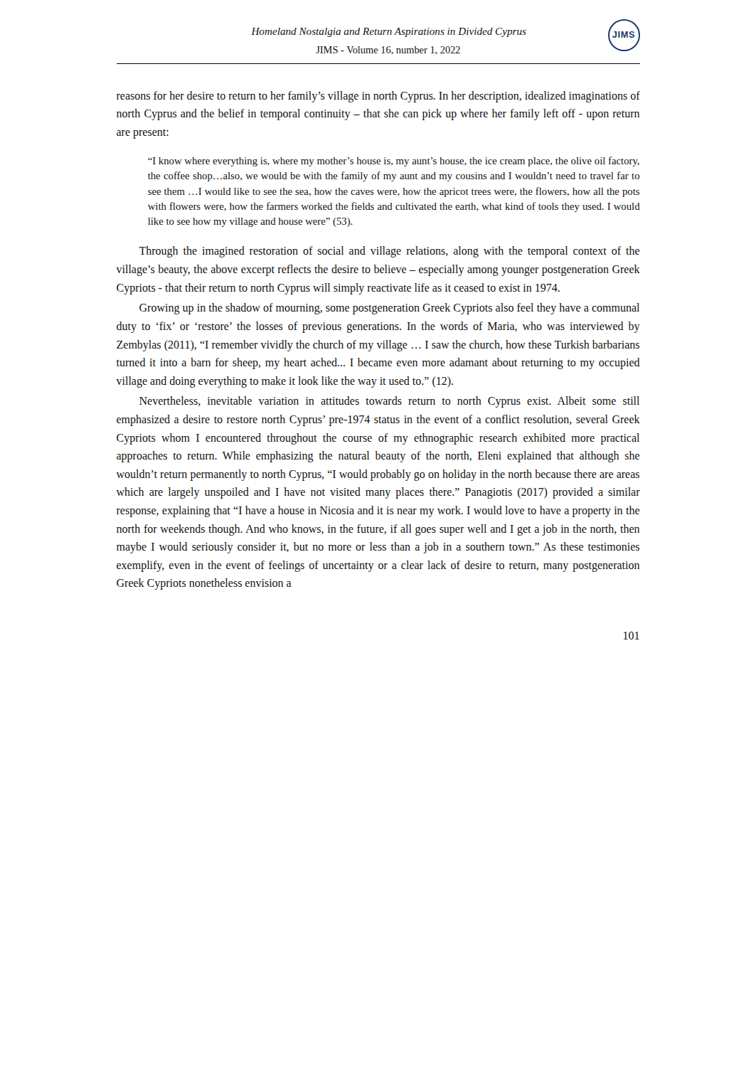JIMS
Homeland Nostalgia and Return Aspirations in Divided Cyprus
JIMS - Volume 16, number 1, 2022
reasons for her desire to return to her family’s village in north Cyprus. In her description, idealized imaginations of north Cyprus and the belief in temporal continuity – that she can pick up where her family left off - upon return are present:
“I know where everything is, where my mother’s house is, my aunt’s house, the ice cream place, the olive oil factory, the coffee shop…also, we would be with the family of my aunt and my cousins and I wouldn’t need to travel far to see them …I would like to see the sea, how the caves were, how the apricot trees were, the flowers, how all the pots with flowers were, how the farmers worked the fields and cultivated the earth, what kind of tools they used. I would like to see how my village and house were” (53).
Through the imagined restoration of social and village relations, along with the temporal context of the village’s beauty, the above excerpt reflects the desire to believe – especially among younger postgeneration Greek Cypriots - that their return to north Cyprus will simply reactivate life as it ceased to exist in 1974.
Growing up in the shadow of mourning, some postgeneration Greek Cypriots also feel they have a communal duty to ‘fix’ or ‘restore’ the losses of previous generations. In the words of Maria, who was interviewed by Zembylas (2011), “I remember vividly the church of my village … I saw the church, how these Turkish barbarians turned it into a barn for sheep, my heart ached... I became even more adamant about returning to my occupied village and doing everything to make it look like the way it used to.” (12).
Nevertheless, inevitable variation in attitudes towards return to north Cyprus exist. Albeit some still emphasized a desire to restore north Cyprus’ pre-1974 status in the event of a conflict resolution, several Greek Cypriots whom I encountered throughout the course of my ethnographic research exhibited more practical approaches to return. While emphasizing the natural beauty of the north, Eleni explained that although she wouldn’t return permanently to north Cyprus, “I would probably go on holiday in the north because there are areas which are largely unspoiled and I have not visited many places there.” Panagiotis (2017) provided a similar response, explaining that “I have a house in Nicosia and it is near my work. I would love to have a property in the north for weekends though. And who knows, in the future, if all goes super well and I get a job in the north, then maybe I would seriously consider it, but no more or less than a job in a southern town.” As these testimonies exemplify, even in the event of feelings of uncertainty or a clear lack of desire to return, many postgeneration Greek Cypriots nonetheless envision a
101